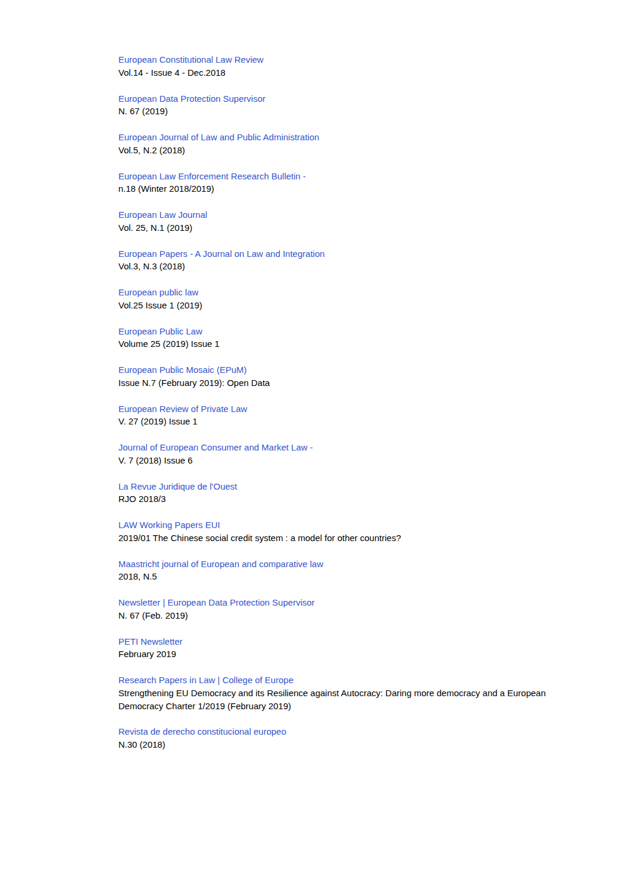European Constitutional Law Review Vol.14 - Issue 4 - Dec.2018
European Data Protection Supervisor N. 67 (2019)
European Journal of Law and Public Administration Vol.5, N.2 (2018)
European Law Enforcement Research Bulletin - n.18 (Winter 2018/2019)
European Law Journal Vol. 25, N.1 (2019)
European Papers - A Journal on Law and Integration Vol.3, N.3 (2018)
European public law Vol.25 Issue 1 (2019)
European Public Law Volume 25 (2019) Issue 1
European Public Mosaic (EPuM) Issue N.7 (February 2019): Open Data
European Review of Private Law V. 27 (2019) Issue 1
Journal of European Consumer and Market Law - V. 7 (2018) Issue 6
La Revue Juridique de l'Ouest RJO 2018/3
LAW Working Papers EUI 2019/01 The Chinese social credit system : a model for other countries?
Maastricht journal of European and comparative law 2018, N.5
Newsletter | European Data Protection Supervisor N. 67 (Feb. 2019)
PETI Newsletter February 2019
Research Papers in Law | College of Europe Strengthening EU Democracy and its Resilience against Autocracy: Daring more democracy and a European Democracy Charter 1/2019 (February 2019)
Revista de derecho constitucional europeo N.30 (2018)